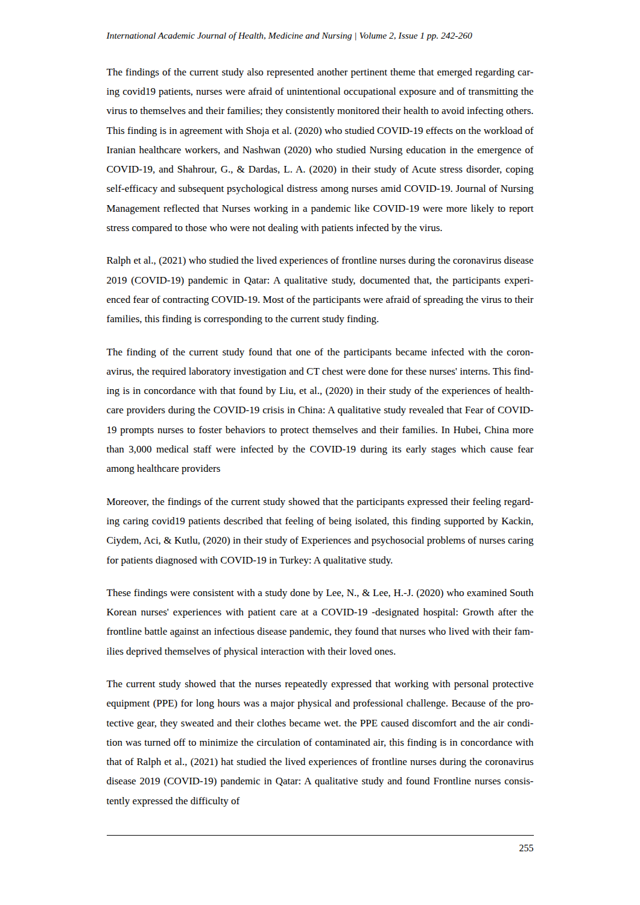International Academic Journal of Health, Medicine and Nursing | Volume 2, Issue 1 pp. 242-260
The findings of the current study also represented another pertinent theme that emerged regarding caring covid19 patients, nurses were afraid of unintentional occupational exposure and of transmitting the virus to themselves and their families; they consistently monitored their health to avoid infecting others. This finding is in agreement with Shoja et al. (2020) who studied COVID-19 effects on the workload of Iranian healthcare workers, and Nashwan (2020) who studied Nursing education in the emergence of COVID-19, and Shahrour, G., & Dardas, L. A. (2020) in their study of Acute stress disorder, coping self-efficacy and subsequent psychological distress among nurses amid COVID-19. Journal of Nursing Management reflected that Nurses working in a pandemic like COVID-19 were more likely to report stress compared to those who were not dealing with patients infected by the virus.
Ralph et al., (2021) who studied the lived experiences of frontline nurses during the coronavirus disease 2019 (COVID-19) pandemic in Qatar: A qualitative study, documented that, the participants experienced fear of contracting COVID-19. Most of the participants were afraid of spreading the virus to their families, this finding is corresponding to the current study finding.
The finding of the current study found that one of the participants became infected with the coronavirus, the required laboratory investigation and CT chest were done for these nurses' interns. This finding is in concordance with that found by Liu, et al., (2020) in their study of the experiences of healthcare providers during the COVID-19 crisis in China: A qualitative study revealed that Fear of COVID-19 prompts nurses to foster behaviors to protect themselves and their families. In Hubei, China more than 3,000 medical staff were infected by the COVID-19 during its early stages which cause fear among healthcare providers
Moreover, the findings of the current study showed that the participants expressed their feeling regarding caring covid19 patients described that feeling of being isolated, this finding supported by Kackin, Ciydem, Aci, & Kutlu, (2020) in their study of Experiences and psychosocial problems of nurses caring for patients diagnosed with COVID-19 in Turkey: A qualitative study.
These findings were consistent with a study done by Lee, N., & Lee, H.-J. (2020) who examined South Korean nurses' experiences with patient care at a COVID-19 -designated hospital: Growth after the frontline battle against an infectious disease pandemic, they found that nurses who lived with their families deprived themselves of physical interaction with their loved ones.
The current study showed that the nurses repeatedly expressed that working with personal protective equipment (PPE) for long hours was a major physical and professional challenge. Because of the protective gear, they sweated and their clothes became wet. the PPE caused discomfort and the air condition was turned off to minimize the circulation of contaminated air, this finding is in concordance with that of Ralph et al., (2021) hat studied the lived experiences of frontline nurses during the coronavirus disease 2019 (COVID-19) pandemic in Qatar: A qualitative study and found Frontline nurses consistently expressed the difficulty of
255